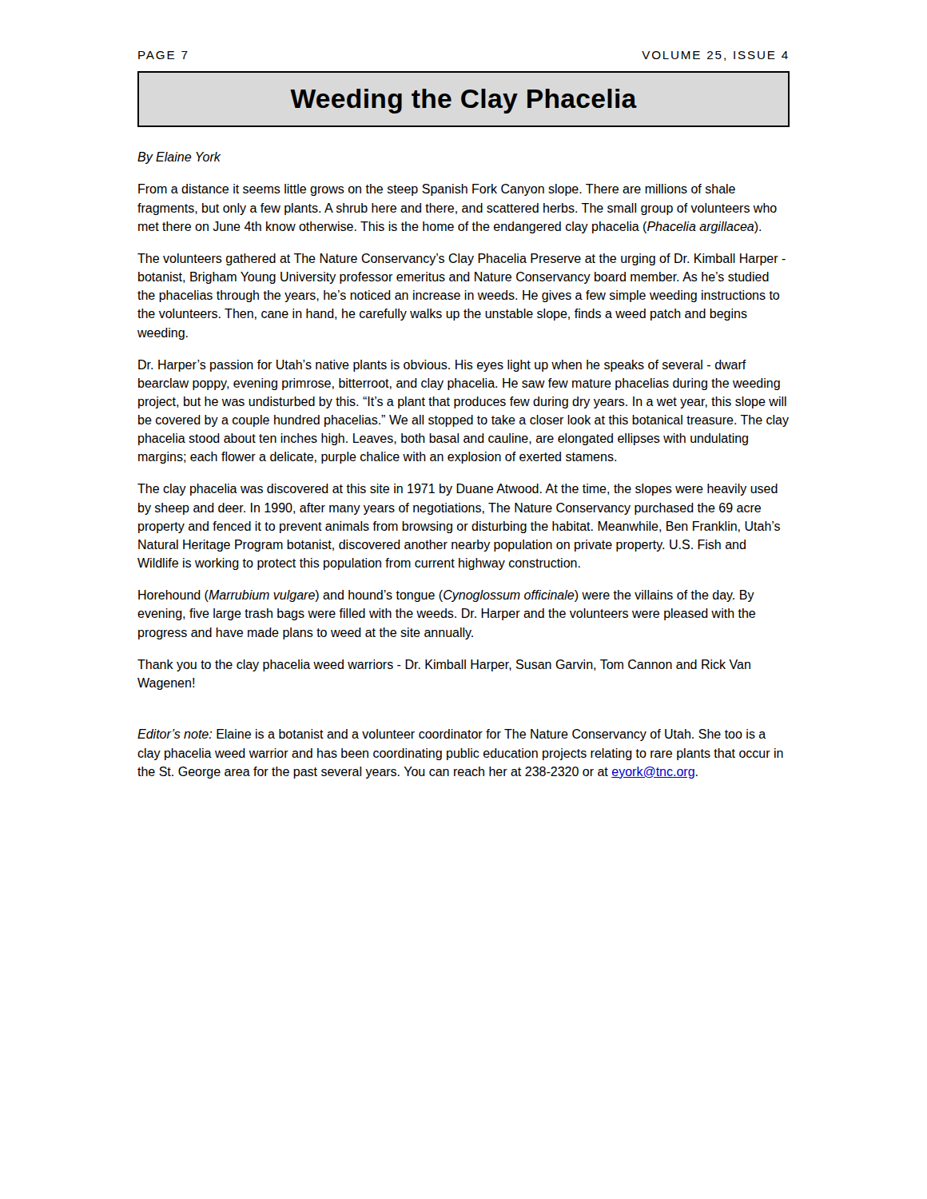PAGE 7 VOLUME 25, ISSUE 4
Weeding the Clay Phacelia
By Elaine York
From a distance it seems little grows on the steep Spanish Fork Canyon slope. There are millions of shale fragments, but only a few plants. A shrub here and there, and scattered herbs. The small group of volunteers who met there on June 4th know otherwise. This is the home of the endangered clay phacelia (Phacelia argillacea).
The volunteers gathered at The Nature Conservancy’s Clay Phacelia Preserve at the urging of Dr. Kimball Harper - botanist, Brigham Young University professor emeritus and Nature Conservancy board member. As he’s studied the phacelias through the years, he’s noticed an increase in weeds. He gives a few simple weeding instructions to the volunteers. Then, cane in hand, he carefully walks up the unstable slope, finds a weed patch and begins weeding.
Dr. Harper’s passion for Utah’s native plants is obvious. His eyes light up when he speaks of several - dwarf bearclaw poppy, evening primrose, bitterroot, and clay phacelia. He saw few mature phacelias during the weeding project, but he was undisturbed by this. “It’s a plant that produces few during dry years. In a wet year, this slope will be covered by a couple hundred phacelias.” We all stopped to take a closer look at this botanical treasure. The clay phacelia stood about ten inches high. Leaves, both basal and cauline, are elongated ellipses with undulating margins; each flower a delicate, purple chalice with an explosion of exerted stamens.
The clay phacelia was discovered at this site in 1971 by Duane Atwood. At the time, the slopes were heavily used by sheep and deer. In 1990, after many years of negotiations, The Nature Conservancy purchased the 69 acre property and fenced it to prevent animals from browsing or disturbing the habitat. Meanwhile, Ben Franklin, Utah’s Natural Heritage Program botanist, discovered another nearby population on private property. U.S. Fish and Wildlife is working to protect this population from current highway construction.
Horehound (Marrubium vulgare) and hound’s tongue (Cynoglossum officinale) were the villains of the day. By evening, five large trash bags were filled with the weeds. Dr. Harper and the volunteers were pleased with the progress and have made plans to weed at the site annually.
Thank you to the clay phacelia weed warriors - Dr. Kimball Harper, Susan Garvin, Tom Cannon and Rick Van Wagenen!
Editor’s note: Elaine is a botanist and a volunteer coordinator for The Nature Conservancy of Utah. She too is a clay phacelia weed warrior and has been coordinating public education projects relating to rare plants that occur in the St. George area for the past several years. You can reach her at 238-2320 or at eyork@tnc.org.